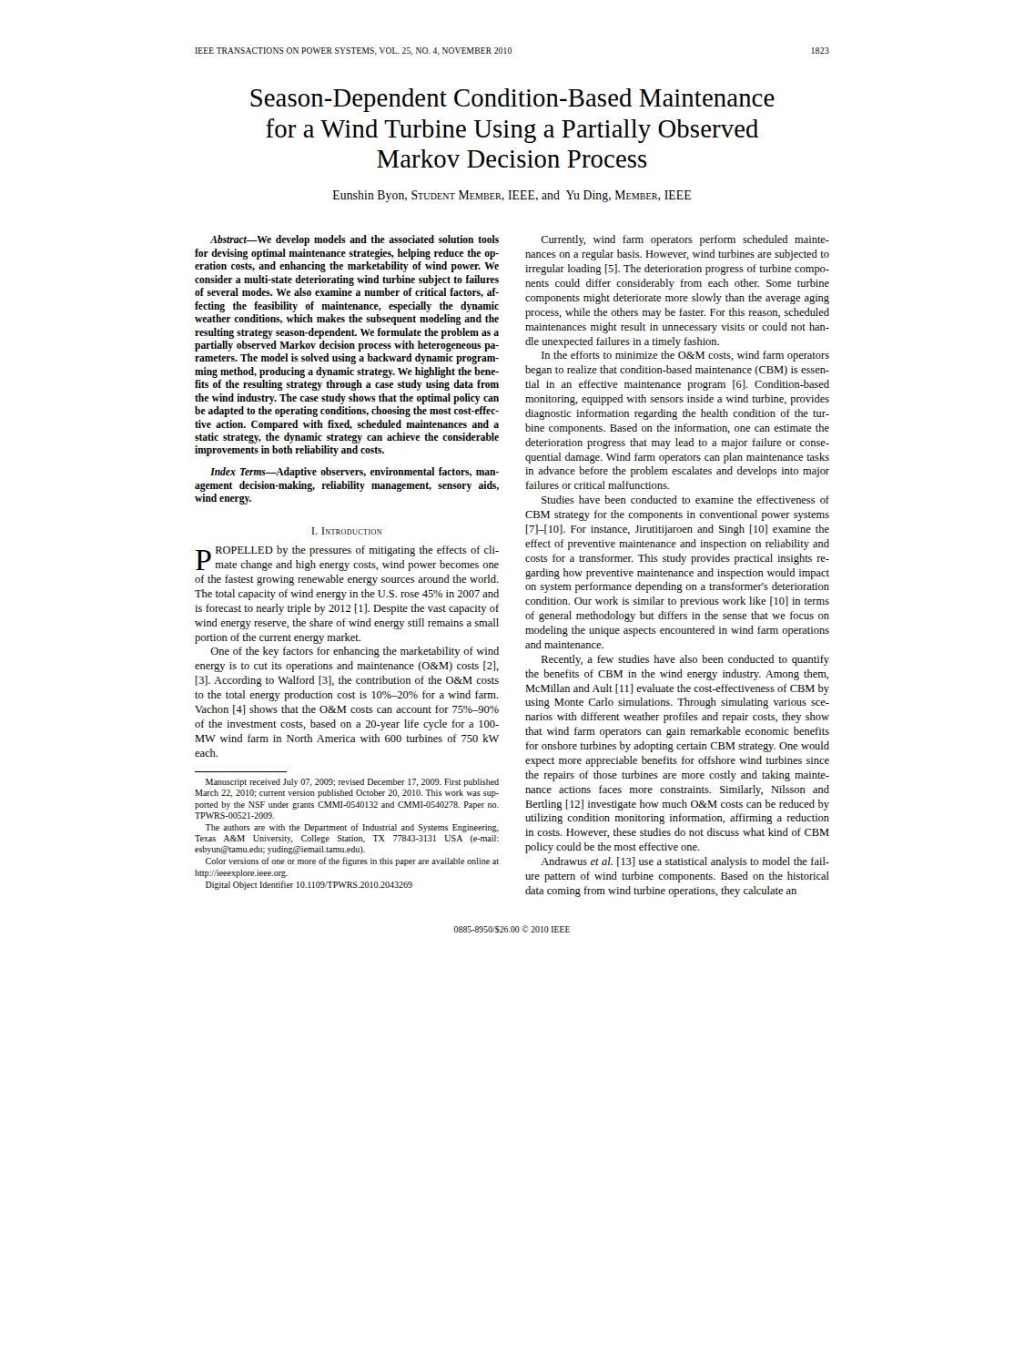IEEE TRANSACTIONS ON POWER SYSTEMS, VOL. 25, NO. 4, NOVEMBER 2010
1823
Season-Dependent Condition-Based Maintenance
for a Wind Turbine Using a Partially Observed
Markov Decision Process
Eunshin Byon, Student Member, IEEE, and Yu Ding, Member, IEEE
Abstract—We develop models and the associated solution tools for devising optimal maintenance strategies, helping reduce the operation costs, and enhancing the marketability of wind power. We consider a multi-state deteriorating wind turbine subject to failures of several modes. We also examine a number of critical factors, affecting the feasibility of maintenance, especially the dynamic weather conditions, which makes the subsequent modeling and the resulting strategy season-dependent. We formulate the problem as a partially observed Markov decision process with heterogeneous parameters. The model is solved using a backward dynamic programming method, producing a dynamic strategy. We highlight the benefits of the resulting strategy through a case study using data from the wind industry. The case study shows that the optimal policy can be adapted to the operating conditions, choosing the most cost-effective action. Compared with fixed, scheduled maintenances and a static strategy, the dynamic strategy can achieve the considerable improvements in both reliability and costs.
Index Terms—Adaptive observers, environmental factors, management decision-making, reliability management, sensory aids, wind energy.
I. Introduction
PROPELLED by the pressures of mitigating the effects of climate change and high energy costs, wind power becomes one of the fastest growing renewable energy sources around the world. The total capacity of wind energy in the U.S. rose 45% in 2007 and is forecast to nearly triple by 2012 [1]. Despite the vast capacity of wind energy reserve, the share of wind energy still remains a small portion of the current energy market.
One of the key factors for enhancing the marketability of wind energy is to cut its operations and maintenance (O&M) costs [2], [3]. According to Walford [3], the contribution of the O&M costs to the total energy production cost is 10%–20% for a wind farm. Vachon [4] shows that the O&M costs can account for 75%–90% of the investment costs, based on a 20-year life cycle for a 100-MW wind farm in North America with 600 turbines of 750 kW each.
Manuscript received July 07, 2009; revised December 17, 2009. First published March 22, 2010; current version published October 20, 2010. This work was supported by the NSF under grants CMMI-0540132 and CMMI-0540278. Paper no. TPWRS-00521-2009.
The authors are with the Department of Industrial and Systems Engineering, Texas A&M University, College Station, TX 77843-3131 USA (e-mail: esbyun@tamu.edu; yuding@iemail.tamu.edu).
Color versions of one or more of the figures in this paper are available online at http://ieeexplore.ieee.org.
Digital Object Identifier 10.1109/TPWRS.2010.2043269
Currently, wind farm operators perform scheduled maintenances on a regular basis. However, wind turbines are subjected to irregular loading [5]. The deterioration progress of turbine components could differ considerably from each other. Some turbine components might deteriorate more slowly than the average aging process, while the others may be faster. For this reason, scheduled maintenances might result in unnecessary visits or could not handle unexpected failures in a timely fashion.
In the efforts to minimize the O&M costs, wind farm operators began to realize that condition-based maintenance (CBM) is essential in an effective maintenance program [6]. Condition-based monitoring, equipped with sensors inside a wind turbine, provides diagnostic information regarding the health condition of the turbine components. Based on the information, one can estimate the deterioration progress that may lead to a major failure or consequential damage. Wind farm operators can plan maintenance tasks in advance before the problem escalates and develops into major failures or critical malfunctions.
Studies have been conducted to examine the effectiveness of CBM strategy for the components in conventional power systems [7]–[10]. For instance, Jirutitijaroen and Singh [10] examine the effect of preventive maintenance and inspection on reliability and costs for a transformer. This study provides practical insights regarding how preventive maintenance and inspection would impact on system performance depending on a transformer's deterioration condition. Our work is similar to previous work like [10] in terms of general methodology but differs in the sense that we focus on modeling the unique aspects encountered in wind farm operations and maintenance.
Recently, a few studies have also been conducted to quantify the benefits of CBM in the wind energy industry. Among them, McMillan and Ault [11] evaluate the cost-effectiveness of CBM by using Monte Carlo simulations. Through simulating various scenarios with different weather profiles and repair costs, they show that wind farm operators can gain remarkable economic benefits for onshore turbines by adopting certain CBM strategy. One would expect more appreciable benefits for offshore wind turbines since the repairs of those turbines are more costly and taking maintenance actions faces more constraints. Similarly, Nilsson and Bertling [12] investigate how much O&M costs can be reduced by utilizing condition monitoring information, affirming a reduction in costs. However, these studies do not discuss what kind of CBM policy could be the most effective one.
Andrawus et al. [13] use a statistical analysis to model the failure pattern of wind turbine components. Based on the historical data coming from wind turbine operations, they calculate an
0885-8950/$26.00 © 2010 IEEE